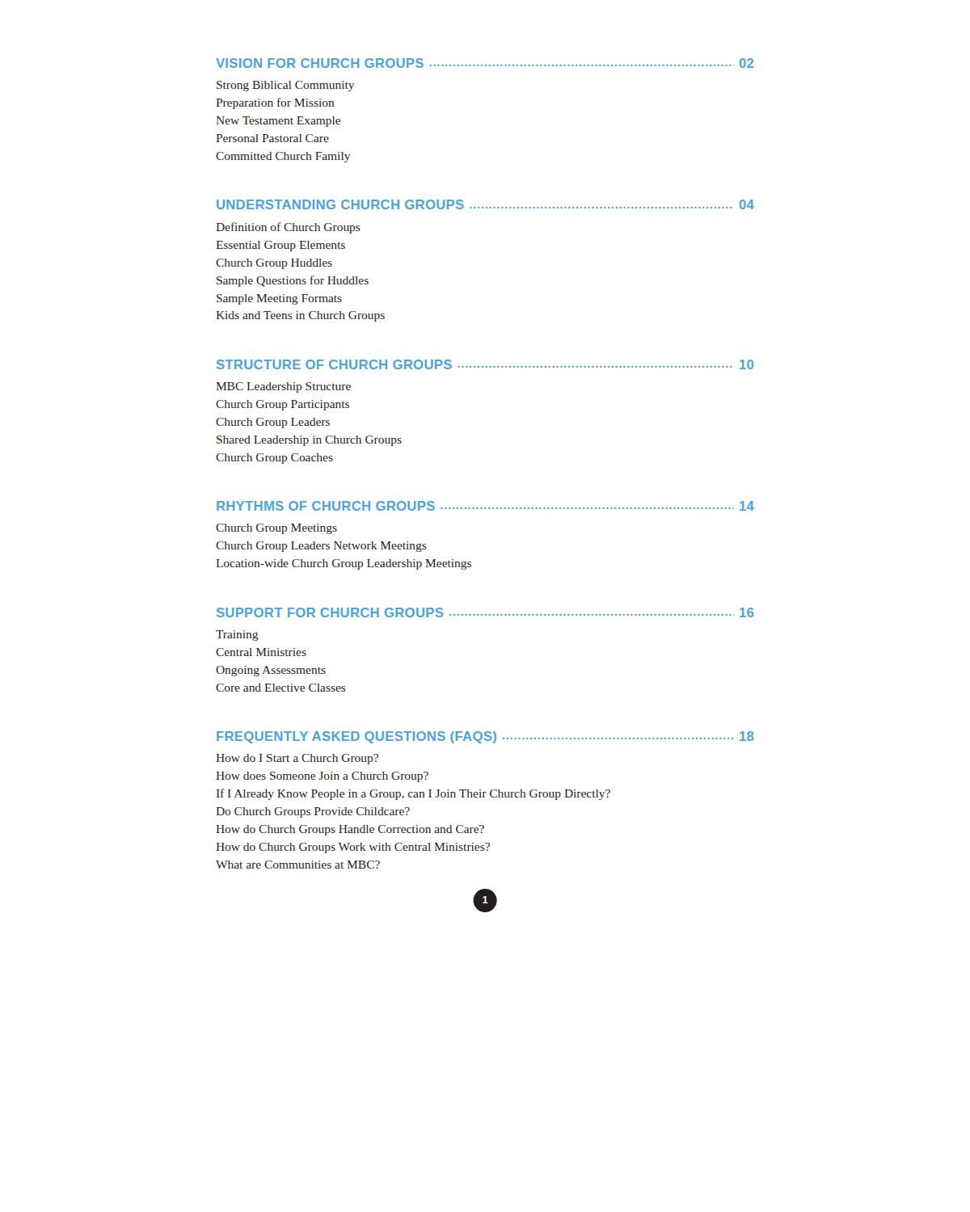VISION FOR CHURCH GROUPS .................................................................................................................. 02
Strong Biblical Community
Preparation for Mission
New Testament Example
Personal Pastoral Care
Committed Church Family
UNDERSTANDING CHURCH GROUPS .................................................................................................................. 04
Definition of Church Groups
Essential Group Elements
Church Group Huddles
Sample Questions for Huddles
Sample Meeting Formats
Kids and Teens in Church Groups
STRUCTURE OF CHURCH GROUPS .................................................................................................................. 10
MBC Leadership Structure
Church Group Participants
Church Group Leaders
Shared Leadership in Church Groups
Church Group Coaches
RHYTHMS OF CHURCH GROUPS .................................................................................................................. 14
Church Group Meetings
Church Group Leaders Network Meetings
Location-wide Church Group Leadership Meetings
SUPPORT FOR CHURCH GROUPS .................................................................................................................. 16
Training
Central Ministries
Ongoing Assessments
Core and Elective Classes
FREQUENTLY ASKED QUESTIONS (FAQS) .................................................................................................................. 18
How do I Start a Church Group?
How does Someone Join a Church Group?
If I Already Know People in a Group, can I Join Their Church Group Directly?
Do Church Groups Provide Childcare?
How do Church Groups Handle Correction and Care?
How do Church Groups Work with Central Ministries?
What are Communities at MBC?
1